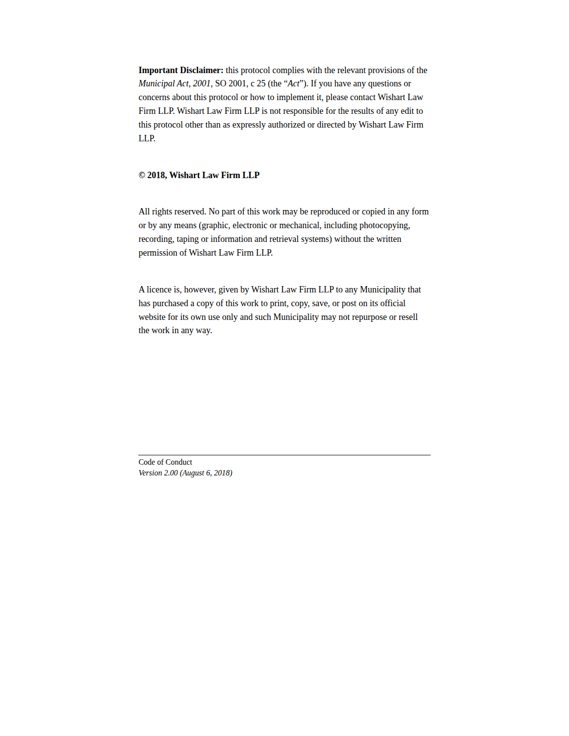Important Disclaimer: this protocol complies with the relevant provisions of the Municipal Act, 2001, SO 2001, c 25 (the “Act”). If you have any questions or concerns about this protocol or how to implement it, please contact Wishart Law Firm LLP. Wishart Law Firm LLP is not responsible for the results of any edit to this protocol other than as expressly authorized or directed by Wishart Law Firm LLP.
© 2018, Wishart Law Firm LLP
All rights reserved. No part of this work may be reproduced or copied in any form or by any means (graphic, electronic or mechanical, including photocopying, recording, taping or information and retrieval systems) without the written permission of Wishart Law Firm LLP.
A licence is, however, given by Wishart Law Firm LLP to any Municipality that has purchased a copy of this work to print, copy, save, or post on its official website for its own use only and such Municipality may not repurpose or resell the work in any way.
Code of Conduct
Version 2.00 (August 6, 2018)